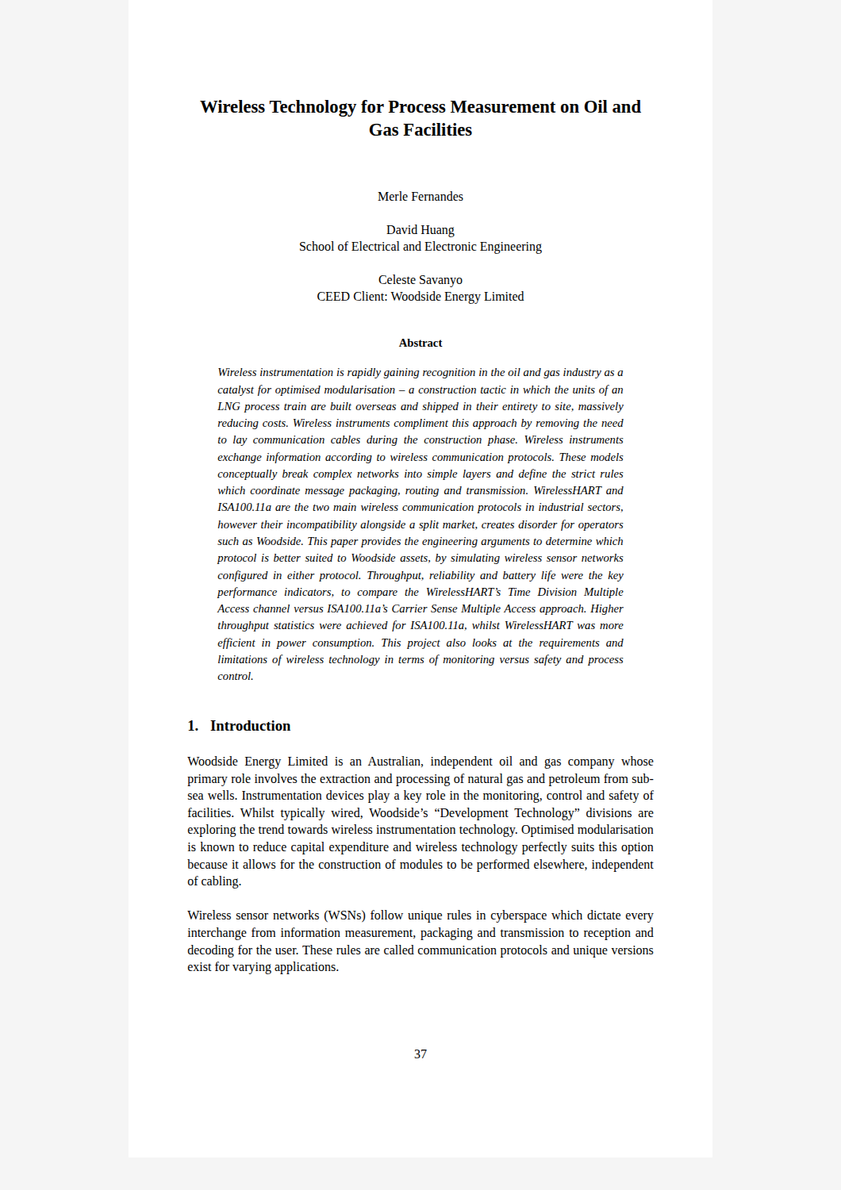Wireless Technology for Process Measurement on Oil and
Gas Facilities
Merle Fernandes
David Huang
School of Electrical and Electronic Engineering
Celeste Savanyo
CEED Client: Woodside Energy Limited
Abstract
Wireless instrumentation is rapidly gaining recognition in the oil and gas industry as a catalyst for optimised modularisation – a construction tactic in which the units of an LNG process train are built overseas and shipped in their entirety to site, massively reducing costs. Wireless instruments compliment this approach by removing the need to lay communication cables during the construction phase. Wireless instruments exchange information according to wireless communication protocols. These models conceptually break complex networks into simple layers and define the strict rules which coordinate message packaging, routing and transmission. WirelessHART and ISA100.11a are the two main wireless communication protocols in industrial sectors, however their incompatibility alongside a split market, creates disorder for operators such as Woodside. This paper provides the engineering arguments to determine which protocol is better suited to Woodside assets, by simulating wireless sensor networks configured in either protocol. Throughput, reliability and battery life were the key performance indicators, to compare the WirelessHART’s Time Division Multiple Access channel versus ISA100.11a’s Carrier Sense Multiple Access approach. Higher throughput statistics were achieved for ISA100.11a, whilst WirelessHART was more efficient in power consumption. This project also looks at the requirements and limitations of wireless technology in terms of monitoring versus safety and process control.
1. Introduction
Woodside Energy Limited is an Australian, independent oil and gas company whose primary role involves the extraction and processing of natural gas and petroleum from sub-sea wells. Instrumentation devices play a key role in the monitoring, control and safety of facilities. Whilst typically wired, Woodside’s “Development Technology” divisions are exploring the trend towards wireless instrumentation technology. Optimised modularisation is known to reduce capital expenditure and wireless technology perfectly suits this option because it allows for the construction of modules to be performed elsewhere, independent of cabling.
Wireless sensor networks (WSNs) follow unique rules in cyberspace which dictate every interchange from information measurement, packaging and transmission to reception and decoding for the user. These rules are called communication protocols and unique versions exist for varying applications.
37